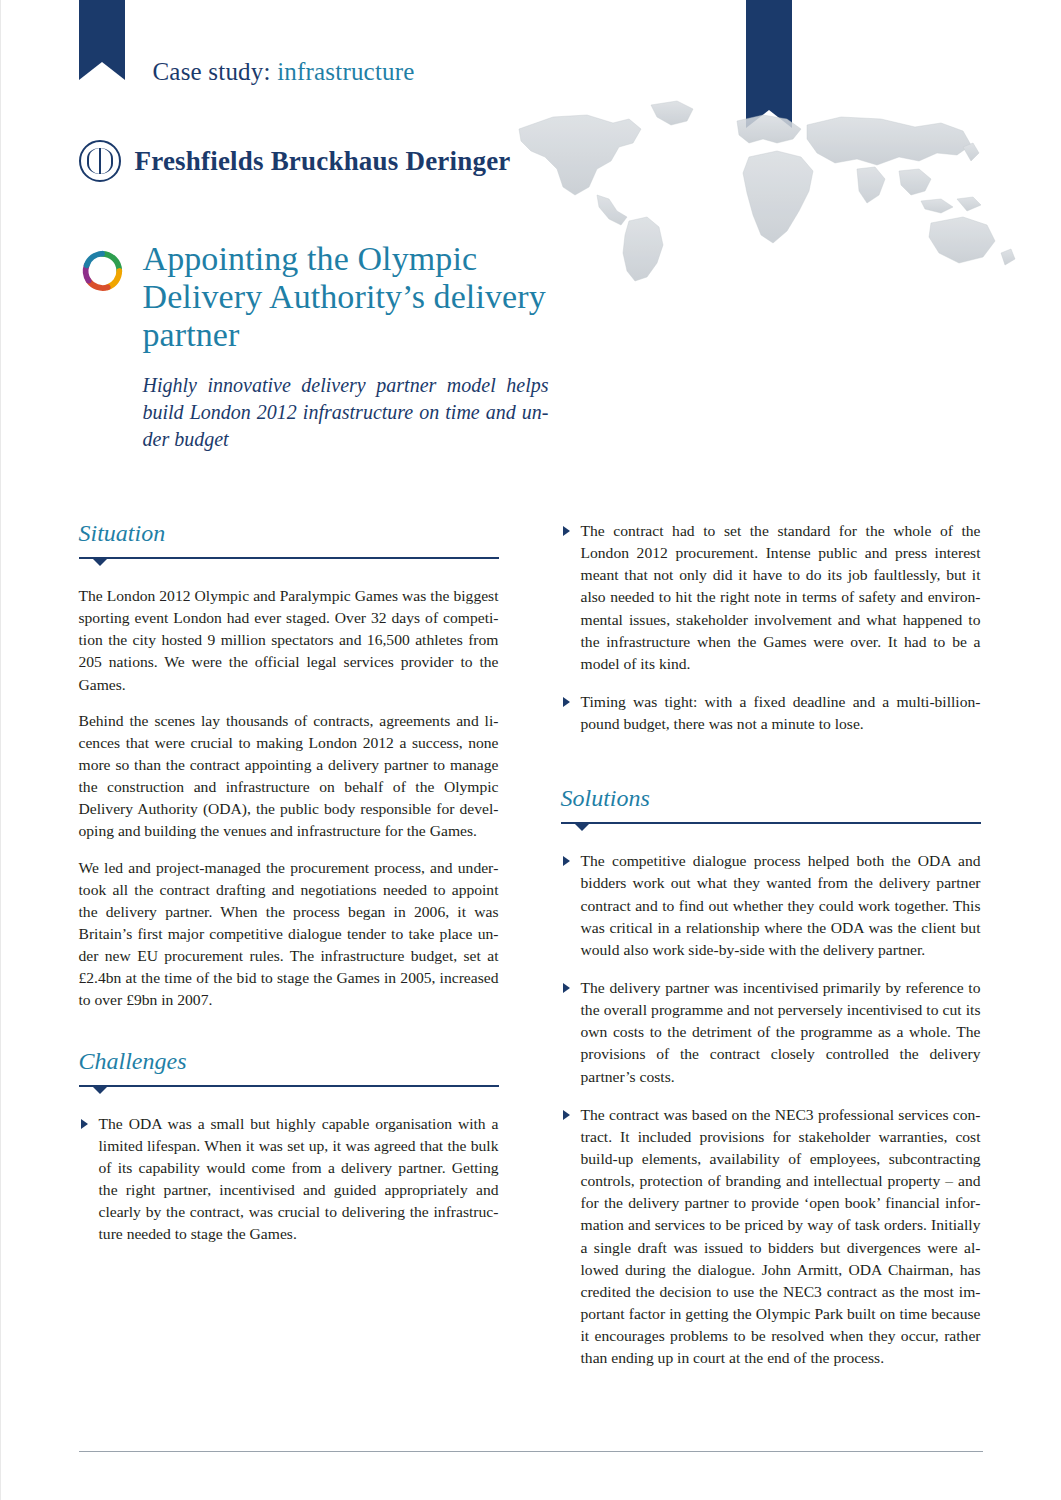Case study: infrastructure
Freshfields Bruckhaus Deringer
Appointing the Olympic Delivery Authority’s delivery partner
Highly innovative delivery partner model helps build London 2012 infrastructure on time and under budget
Situation
The London 2012 Olympic and Paralympic Games was the biggest sporting event London had ever staged. Over 32 days of competition the city hosted 9 million spectators and 16,500 athletes from 205 nations. We were the official legal services provider to the Games.
Behind the scenes lay thousands of contracts, agreements and licences that were crucial to making London 2012 a success, none more so than the contract appointing a delivery partner to manage the construction and infrastructure on behalf of the Olympic Delivery Authority (ODA), the public body responsible for developing and building the venues and infrastructure for the Games.
We led and project-managed the procurement process, and undertook all the contract drafting and negotiations needed to appoint the delivery partner. When the process began in 2006, it was Britain’s first major competitive dialogue tender to take place under new EU procurement rules. The infrastructure budget, set at £2.4bn at the time of the bid to stage the Games in 2005, increased to over £9bn in 2007.
Challenges
The ODA was a small but highly capable organisation with a limited lifespan. When it was set up, it was agreed that the bulk of its capability would come from a delivery partner. Getting the right partner, incentivised and guided appropriately and clearly by the contract, was crucial to delivering the infrastructure needed to stage the Games.
The contract had to set the standard for the whole of the London 2012 procurement. Intense public and press interest meant that not only did it have to do its job faultlessly, but it also needed to hit the right note in terms of safety and environmental issues, stakeholder involvement and what happened to the infrastructure when the Games were over. It had to be a model of its kind.
Timing was tight: with a fixed deadline and a multi-billion-pound budget, there was not a minute to lose.
Solutions
The competitive dialogue process helped both the ODA and bidders work out what they wanted from the delivery partner contract and to find out whether they could work together. This was critical in a relationship where the ODA was the client but would also work side-by-side with the delivery partner.
The delivery partner was incentivised primarily by reference to the overall programme and not perversely incentivised to cut its own costs to the detriment of the programme as a whole. The provisions of the contract closely controlled the delivery partner’s costs.
The contract was based on the NEC3 professional services contract. It included provisions for stakeholder warranties, cost build-up elements, availability of employees, subcontracting controls, protection of branding and intellectual property – and for the delivery partner to provide ‘open book’ financial information and services to be priced by way of task orders. Initially a single draft was issued to bidders but divergences were allowed during the dialogue. John Armitt, ODA Chairman, has credited the decision to use the NEC3 contract as the most important factor in getting the Olympic Park built on time because it encourages problems to be resolved when they occur, rather than ending up in court at the end of the process.